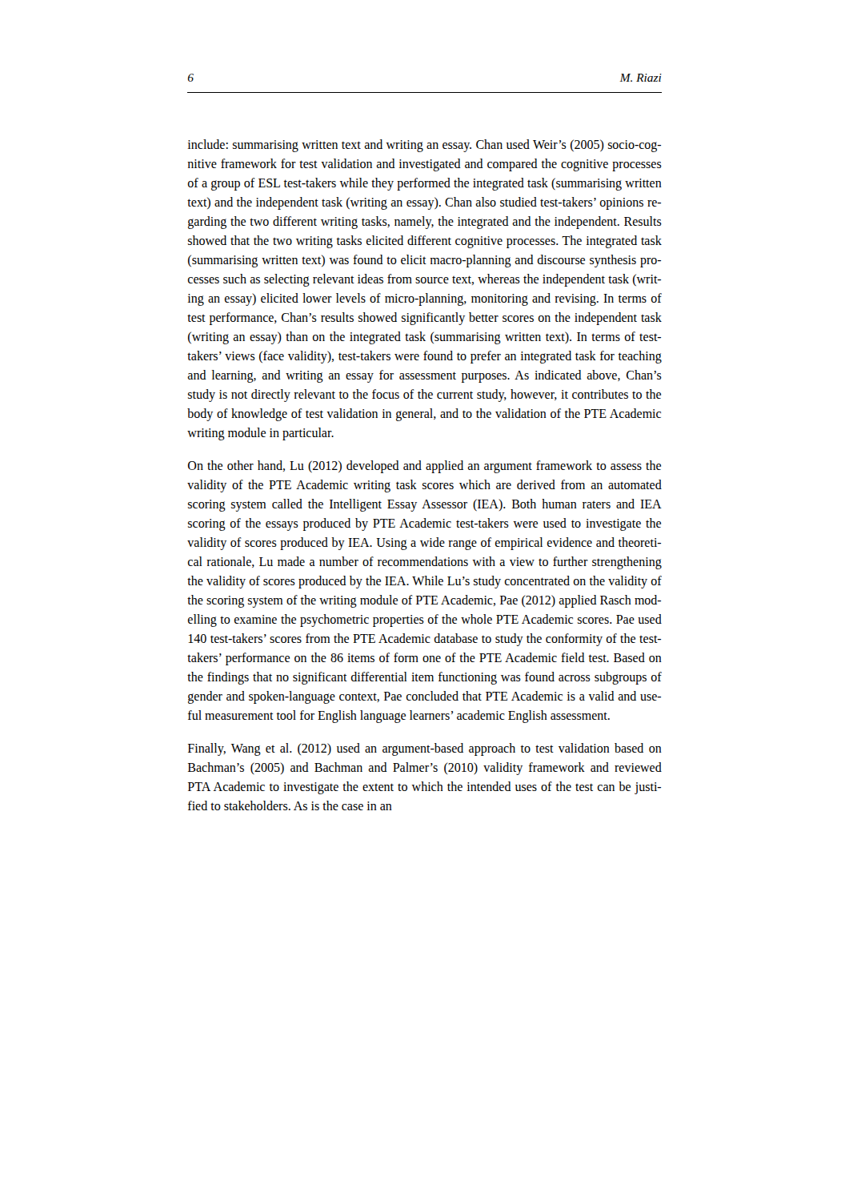6 M. Riazi
include: summarising written text and writing an essay. Chan used Weir’s (2005) socio-cognitive framework for test validation and investigated and compared the cognitive processes of a group of ESL test-takers while they performed the integrated task (summarising written text) and the independent task (writing an essay). Chan also studied test-takers’ opinions regarding the two different writing tasks, namely, the integrated and the independent. Results showed that the two writing tasks elicited different cognitive processes. The integrated task (summarising written text) was found to elicit macro-planning and discourse synthesis processes such as selecting relevant ideas from source text, whereas the independent task (writing an essay) elicited lower levels of micro-planning, monitoring and revising. In terms of test performance, Chan’s results showed significantly better scores on the independent task (writing an essay) than on the integrated task (summarising written text). In terms of test-takers’ views (face validity), test-takers were found to prefer an integrated task for teaching and learning, and writing an essay for assessment purposes. As indicated above, Chan’s study is not directly relevant to the focus of the current study, however, it contributes to the body of knowledge of test validation in general, and to the validation of the PTE Academic writing module in particular.
On the other hand, Lu (2012) developed and applied an argument framework to assess the validity of the PTE Academic writing task scores which are derived from an automated scoring system called the Intelligent Essay Assessor (IEA). Both human raters and IEA scoring of the essays produced by PTE Academic test-takers were used to investigate the validity of scores produced by IEA. Using a wide range of empirical evidence and theoretical rationale, Lu made a number of recommendations with a view to further strengthening the validity of scores produced by the IEA. While Lu’s study concentrated on the validity of the scoring system of the writing module of PTE Academic, Pae (2012) applied Rasch modelling to examine the psychometric properties of the whole PTE Academic scores. Pae used 140 test-takers’ scores from the PTE Academic database to study the conformity of the test-takers’ performance on the 86 items of form one of the PTE Academic field test. Based on the findings that no significant differential item functioning was found across subgroups of gender and spoken-language context, Pae concluded that PTE Academic is a valid and useful measurement tool for English language learners’ academic English assessment.
Finally, Wang et al. (2012) used an argument-based approach to test validation based on Bachman’s (2005) and Bachman and Palmer’s (2010) validity framework and reviewed PTA Academic to investigate the extent to which the intended uses of the test can be justified to stakeholders. As is the case in an